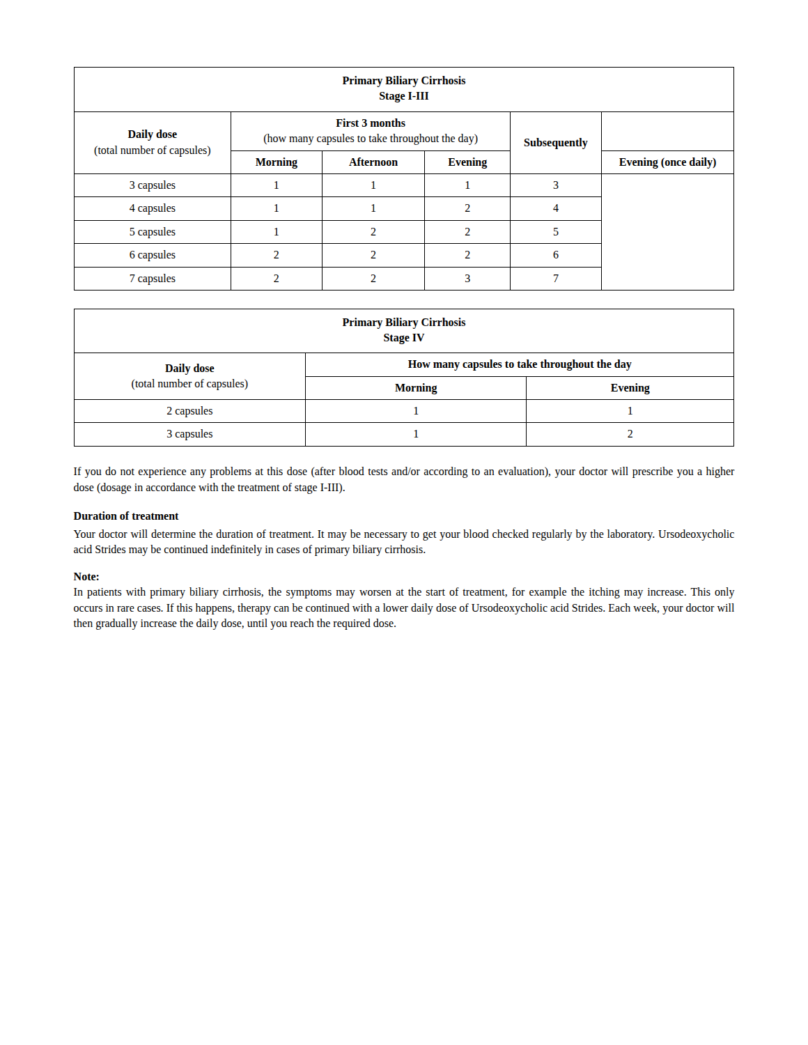Primary Biliary Cirrhosis Stage I-III
| Daily dose (total number of capsules) | First 3 months (how many capsules to take throughout the day) | Subsequently |
| --- | --- | --- |
| Morning | Afternoon | Evening | Evening (once daily) |
| 3 capsules | 1 | 1 | 1 | 3 |
| 4 capsules | 1 | 1 | 2 | 4 |
| 5 capsules | 1 | 2 | 2 | 5 |
| 6 capsules | 2 | 2 | 2 | 6 |
| 7 capsules | 2 | 2 | 3 | 7 |
Primary Biliary Cirrhosis Stage IV
| Daily dose (total number of capsules) | How many capsules to take throughout the day |
| --- | --- |
| Morning | Evening |
| 2 capsules | 1 | 1 |
| 3 capsules | 1 | 2 |
If you do not experience any problems at this dose (after blood tests and/or according to an evaluation), your doctor will prescribe you a higher dose (dosage in accordance with the treatment of stage I-III).
Duration of treatment
Your doctor will determine the duration of treatment. It may be necessary to get your blood checked regularly by the laboratory. Ursodeoxycholic acid Strides may be continued indefinitely in cases of primary biliary cirrhosis.
Note:
In patients with primary biliary cirrhosis, the symptoms may worsen at the start of treatment, for example the itching may increase. This only occurs in rare cases. If this happens, therapy can be continued with a lower daily dose of Ursodeoxycholic acid Strides. Each week, your doctor will then gradually increase the daily dose, until you reach the required dose.